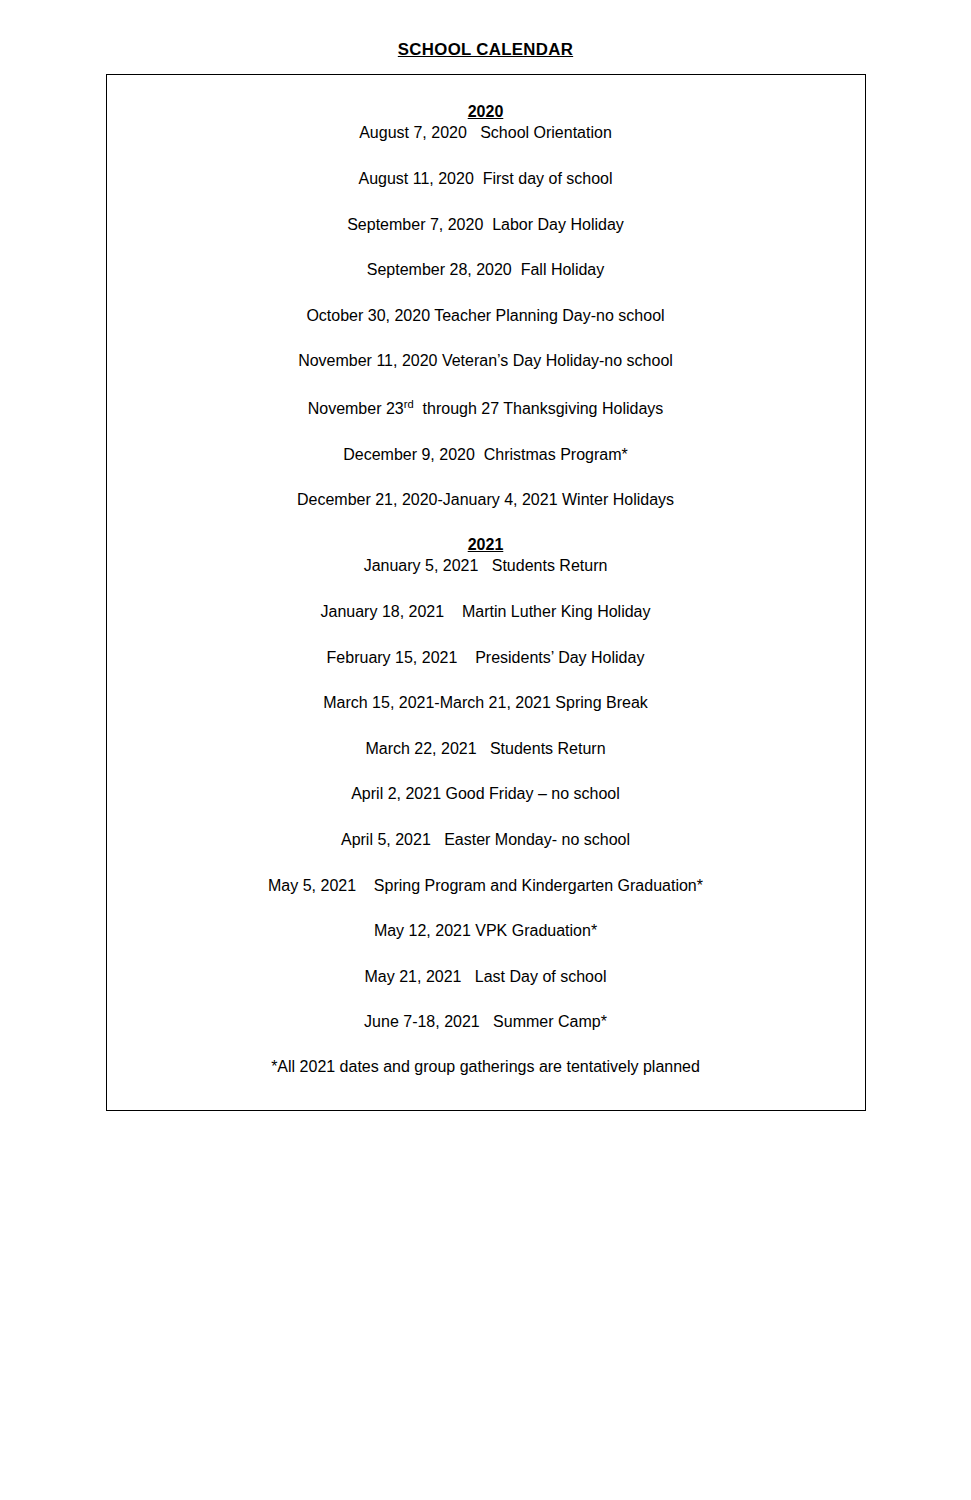SCHOOL CALENDAR
2020
August 7, 2020 School Orientation
August 11, 2020 First day of school
September 7, 2020 Labor Day Holiday
September 28, 2020 Fall Holiday
October 30, 2020 Teacher Planning Day-no school
November 11, 2020 Veteran’s Day Holiday-no school
November 23rd through 27 Thanksgiving Holidays
December 9, 2020 Christmas Program*
December 21, 2020-January 4, 2021 Winter Holidays
2021
January 5, 2021 Students Return
January 18, 2021 Martin Luther King Holiday
February 15, 2021 Presidents’ Day Holiday
March 15, 2021-March 21, 2021 Spring Break
March 22, 2021 Students Return
April 2, 2021 Good Friday – no school
April 5, 2021 Easter Monday- no school
May 5, 2021 Spring Program and Kindergarten Graduation*
May 12, 2021 VPK Graduation*
May 21, 2021 Last Day of school
June 7-18, 2021 Summer Camp*
*All 2021 dates and group gatherings are tentatively planned